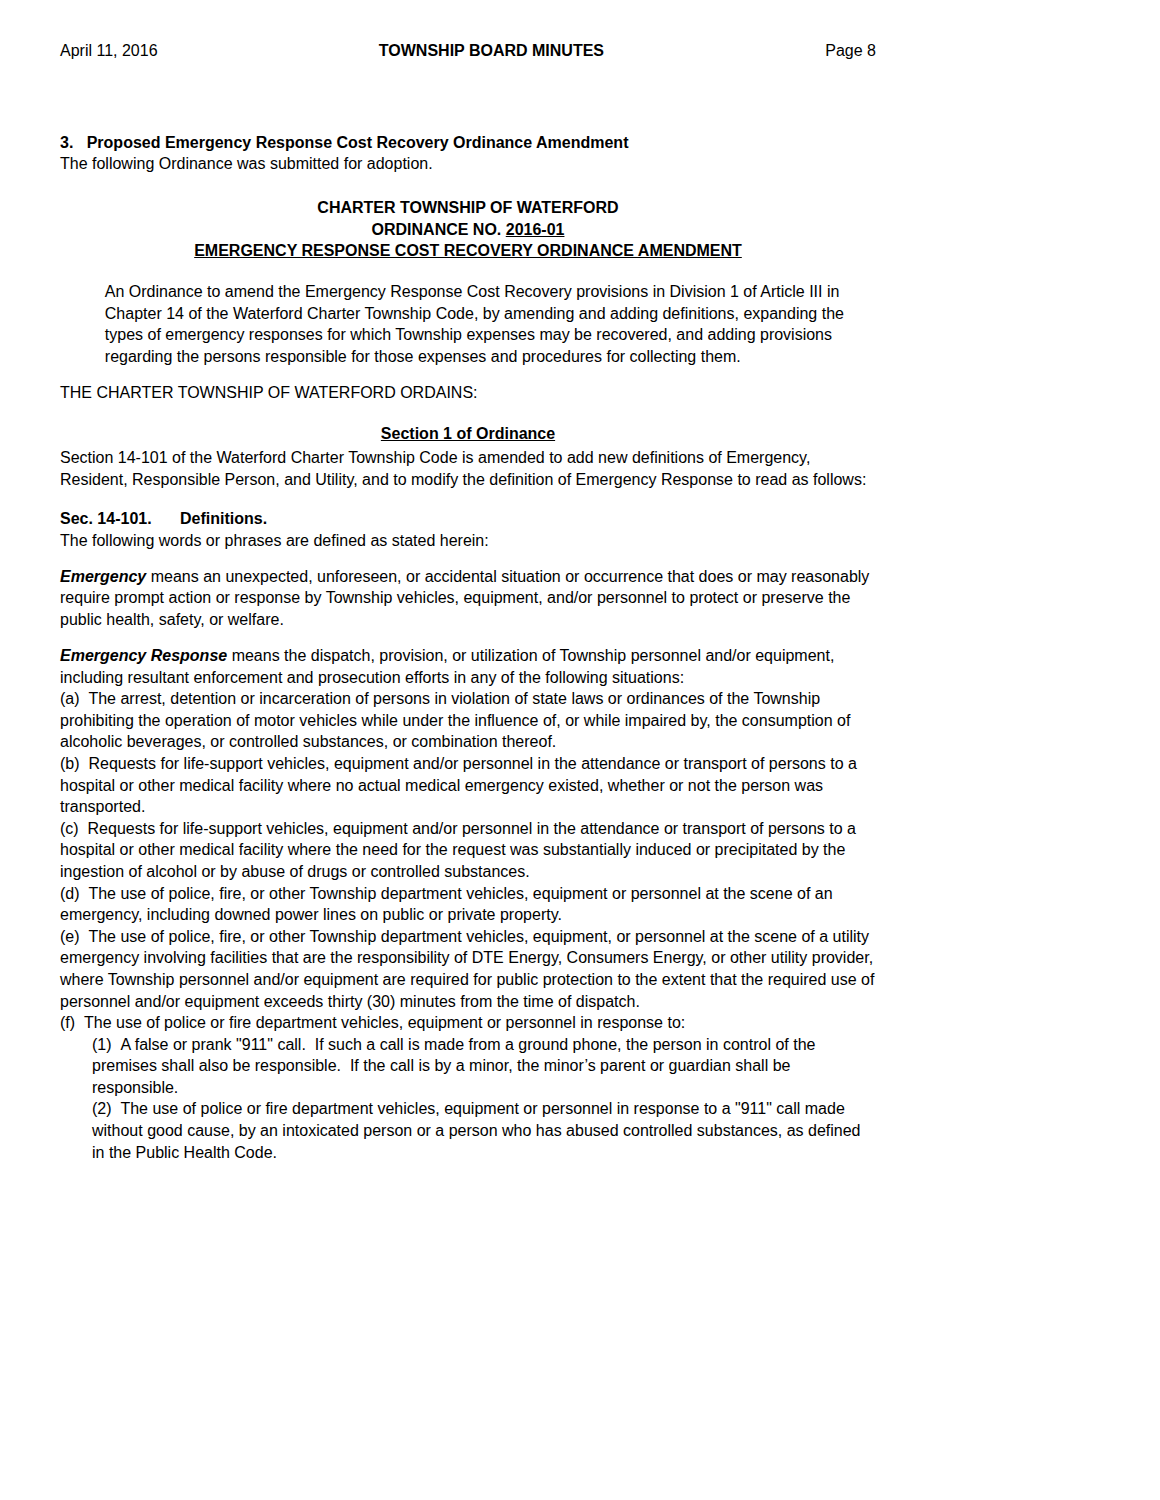April 11, 2016
TOWNSHIP BOARD MINUTES
Page 8
3. Proposed Emergency Response Cost Recovery Ordinance Amendment
The following Ordinance was submitted for adoption.
CHARTER TOWNSHIP OF WATERFORD
ORDINANCE NO. 2016-01
EMERGENCY RESPONSE COST RECOVERY ORDINANCE AMENDMENT
An Ordinance to amend the Emergency Response Cost Recovery provisions in Division 1 of Article III in Chapter 14 of the Waterford Charter Township Code, by amending and adding definitions, expanding the types of emergency responses for which Township expenses may be recovered, and adding provisions regarding the persons responsible for those expenses and procedures for collecting them.
THE CHARTER TOWNSHIP OF WATERFORD ORDAINS:
Section 1 of Ordinance
Section 14-101 of the Waterford Charter Township Code is amended to add new definitions of Emergency, Resident, Responsible Person, and Utility, and to modify the definition of Emergency Response to read as follows:
Sec. 14-101. Definitions.
The following words or phrases are defined as stated herein:
Emergency means an unexpected, unforeseen, or accidental situation or occurrence that does or may reasonably require prompt action or response by Township vehicles, equipment, and/or personnel to protect or preserve the public health, safety, or welfare.
Emergency Response means the dispatch, provision, or utilization of Township personnel and/or equipment, including resultant enforcement and prosecution efforts in any of the following situations:
(a) The arrest, detention or incarceration of persons in violation of state laws or ordinances of the Township prohibiting the operation of motor vehicles while under the influence of, or while impaired by, the consumption of alcoholic beverages, or controlled substances, or combination thereof.
(b) Requests for life-support vehicles, equipment and/or personnel in the attendance or transport of persons to a hospital or other medical facility where no actual medical emergency existed, whether or not the person was transported.
(c) Requests for life-support vehicles, equipment and/or personnel in the attendance or transport of persons to a hospital or other medical facility where the need for the request was substantially induced or precipitated by the ingestion of alcohol or by abuse of drugs or controlled substances.
(d) The use of police, fire, or other Township department vehicles, equipment or personnel at the scene of an emergency, including downed power lines on public or private property.
(e) The use of police, fire, or other Township department vehicles, equipment, or personnel at the scene of a utility emergency involving facilities that are the responsibility of DTE Energy, Consumers Energy, or other utility provider, where Township personnel and/or equipment are required for public protection to the extent that the required use of personnel and/or equipment exceeds thirty (30) minutes from the time of dispatch.
(f) The use of police or fire department vehicles, equipment or personnel in response to:
(1) A false or prank "911" call. If such a call is made from a ground phone, the person in control of the premises shall also be responsible. If the call is by a minor, the minor’s parent or guardian shall be responsible.
(2) The use of police or fire department vehicles, equipment or personnel in response to a "911" call made without good cause, by an intoxicated person or a person who has abused controlled substances, as defined in the Public Health Code.